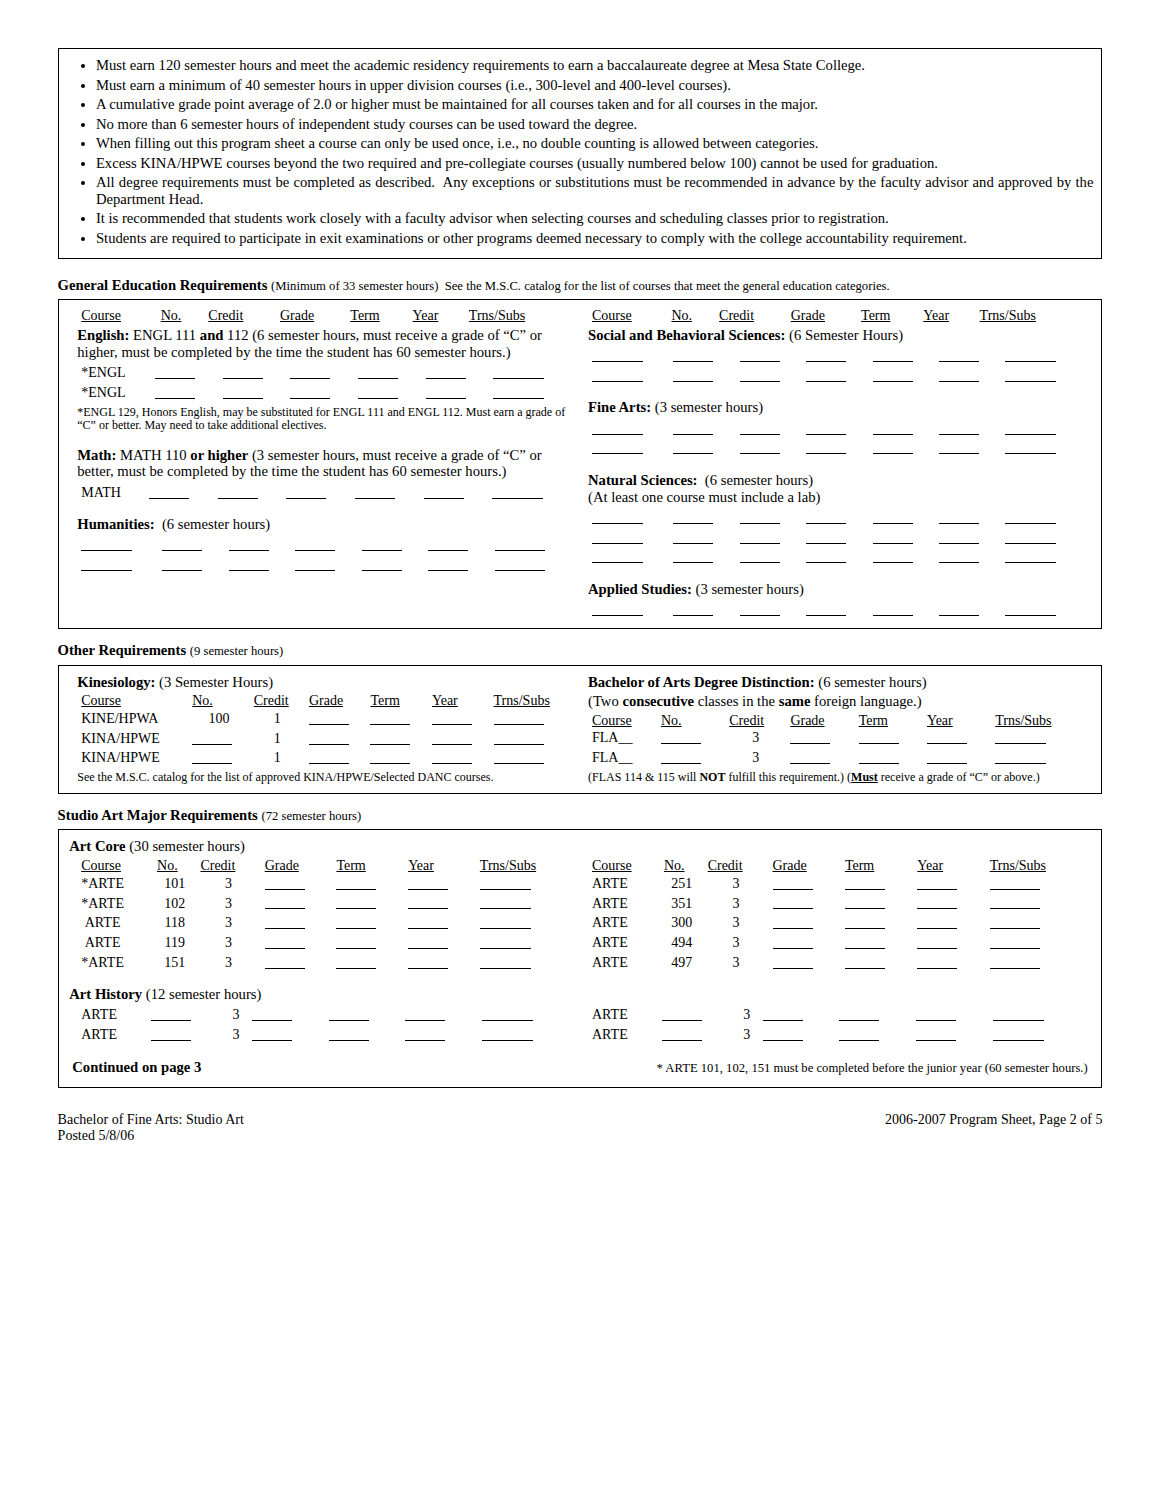Must earn 120 semester hours and meet the academic residency requirements to earn a baccalaureate degree at Mesa State College.
Must earn a minimum of 40 semester hours in upper division courses (i.e., 300-level and 400-level courses).
A cumulative grade point average of 2.0 or higher must be maintained for all courses taken and for all courses in the major.
No more than 6 semester hours of independent study courses can be used toward the degree.
When filling out this program sheet a course can only be used once, i.e., no double counting is allowed between categories.
Excess KINA/HPWE courses beyond the two required and pre-collegiate courses (usually numbered below 100) cannot be used for graduation.
All degree requirements must be completed as described. Any exceptions or substitutions must be recommended in advance by the faculty advisor and approved by the Department Head.
It is recommended that students work closely with a faculty advisor when selecting courses and scheduling classes prior to registration.
Students are required to participate in exit examinations or other programs deemed necessary to comply with the college accountability requirement.
General Education Requirements (Minimum of 33 semester hours) See the M.S.C. catalog for the list of courses that meet the general education categories.
| / Course / No. / Credit / Grade / Term / Year / Trns/Subs / / --- / --- / --- / --- / --- / --- / --- / English: ENGL 111 and 112 (6 semester hours, must receive a grade of “C” or higher, must be completed by the time the student has 60 semester hours.) / *ENGL / / / / / / / / *ENGL / / / / / / / *ENGL 129, Honors English, may be substituted for ENGL 111 and ENGL 112. Must earn a grade of “C” or better. May need to take additional electives. Math: MATH 110 or higher (3 semester hours, must receive a grade of “C” or better, must be completed by the time the student has 60 semester hours.) / MATH / / / / / / / Humanities: (6 semester hours) | / Course / No. / Credit / Grade / Term / Year / Trns/Subs / / --- / --- / --- / --- / --- / --- / --- / Social and Behavioral Sciences: (6 Semester Hours) Fine Arts: (3 semester hours) Natural Sciences: (6 semester hours) (At least one course must include a lab) Applied Studies: (3 semester hours) |
Other Requirements (9 semester hours)
| Kinesiology: (3 Semester Hours) / Course / No. / Credit / Grade / Term / Year / Trns/Subs / / --- / --- / --- / --- / --- / --- / --- / / KINE/HPWA / 100 / 1 / / / / / / KINA/HPWE / / 1 / / / / / / KINA/HPWE / / 1 / / / / / See the M.S.C. catalog for the list of approved KINA/HPWE/Selected DANC courses. | Bachelor of Arts Degree Distinction: (6 semester hours) (Two consecutive classes in the same foreign language.) / Course / No. / Credit / Grade / Term / Year / Trns/Subs / / --- / --- / --- / --- / --- / --- / --- / / FLA__ / / 3 / / / / / / FLA__ / / 3 / / / / / (FLAS 114 & 115 will NOT fulfill this requirement.) ( Must receive a grade of “C” or above.) |
Studio Art Major Requirements (72 semester hours)
Art Core (30 semester hours)
| / Course / No. / Credit / Grade / Term / Year / Trns/Subs / / --- / --- / --- / --- / --- / --- / --- / / *ARTE / 101 / 3 / / / / / / *ARTE / 102 / 3 / / / / / / ARTE / 118 / 3 / / / / / / ARTE / 119 / 3 / / / / / / *ARTE / 151 / 3 / / / / / | / Course / No. / Credit / Grade / Term / Year / Trns/Subs / / --- / --- / --- / --- / --- / --- / --- / / ARTE / 251 / 3 / / / / / / ARTE / 351 / 3 / / / / / / ARTE / 300 / 3 / / / / / / ARTE / 494 / 3 / / / / / / ARTE / 497 / 3 / / / / / |
Art History (12 semester hours)
| / ARTE / / 3 / / / / / / ARTE / / 3 / / / / / | / ARTE / / 3 / / / / / / ARTE / / 3 / / / / / |
| Continued on page 3 | * ARTE 101, 102, 151 must be completed before the junior year (60 semester hours.) |
Bachelor of Fine Arts: Studio Art
Posted 5/8/06
2006-2007 Program Sheet, Page 2 of 5